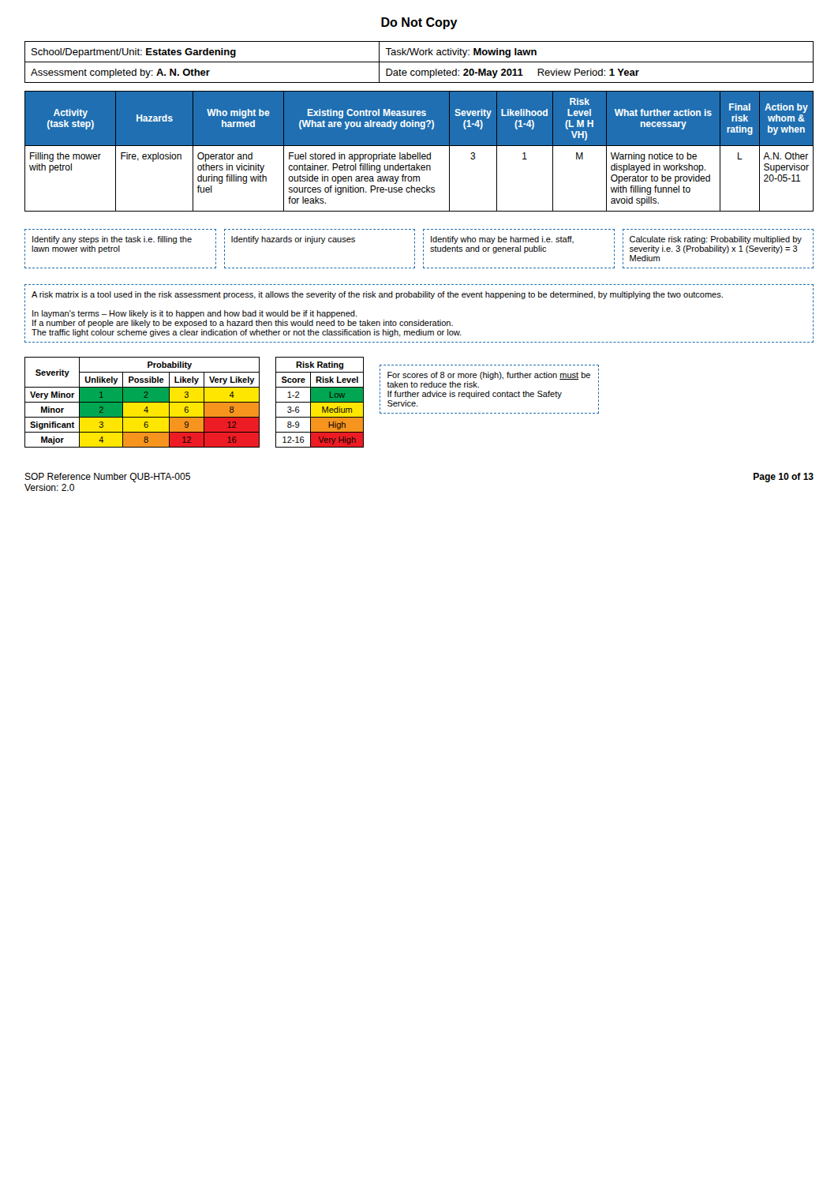Do Not Copy
| School/Department/Unit: Estates Gardening | Task/Work activity: Mowing lawn |
| Assessment completed by: A. N. Other | Date completed: 20-May 2011 Review Period: 1 Year |
| Activity (task step) | Hazards | Who might be harmed | Existing Control Measures (What are you already doing?) | Severity (1-4) | Likelihood (1-4) | Risk Level (L M H VH) | What further action is necessary | Final risk rating | Action by whom & by when |
| --- | --- | --- | --- | --- | --- | --- | --- | --- | --- |
| Filling the mower with petrol | Fire, explosion | Operator and others in vicinity during filling with fuel | Fuel stored in appropriate labelled container. Petrol filling undertaken outside in open area away from sources of ignition. Pre-use checks for leaks. | 3 | 1 | M | Warning notice to be displayed in workshop. Operator to be provided with filling funnel to avoid spills. | L | A.N. Other Supervisor 20-05-11 |
Identify any steps in the task i.e. filling the lawn mower with petrol
Identify hazards or injury causes
Identify who may be harmed i.e. staff, students and or general public
Calculate risk rating: Probability multiplied by severity i.e. 3 (Probability) x 1 (Severity) = 3 Medium
A risk matrix is a tool used in the risk assessment process, it allows the severity of the risk and probability of the event happening to be determined, by multiplying the two outcomes.
In layman's terms – How likely is it to happen and how bad it would be if it happened.
If a number of people are likely to be exposed to a hazard then this would need to be taken into consideration.
The traffic light colour scheme gives a clear indication of whether or not the classification is high, medium or low.
| Severity | Probability |
| --- | --- |
| Unlikely | Possible | Likely | Very Likely |
| Very Minor | 1 | 2 | 3 | 4 |
| Minor | 2 | 4 | 6 | 8 |
| Significant | 3 | 6 | 9 | 12 |
| Major | 4 | 8 | 12 | 16 |
| Risk Rating |
| --- |
| Score | Risk Level |
| 1-2 | Low |
| 3-6 | Medium |
| 8-9 | High |
| 12-16 | Very High |
For scores of 8 or more (high), further action must be taken to reduce the risk.
If further advice is required contact the Safety Service.
SOP Reference Number QUB-HTA-005
Version: 2.0
Page 10 of 13